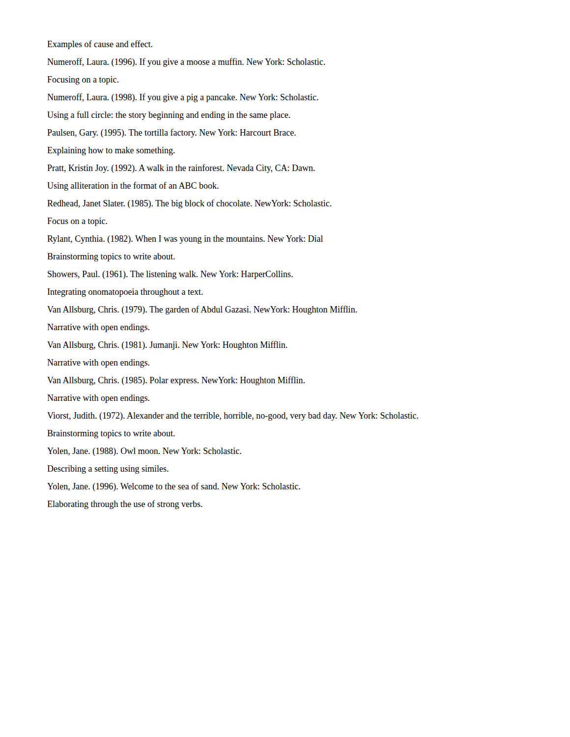Examples of cause and effect.
Numeroff, Laura. (1996). If you give a moose a muffin. New York: Scholastic.
Focusing on a topic.
Numeroff, Laura. (1998). If you give a pig a pancake. New York: Scholastic.
Using a full circle: the story beginning and ending in the same place.
Paulsen, Gary. (1995). The tortilla factory. New York: Harcourt Brace.
Explaining how to make something.
Pratt, Kristin Joy. (1992). A walk in the rainforest. Nevada City, CA: Dawn.
Using alliteration in the format of an ABC book.
Redhead, Janet Slater. (1985). The big block of chocolate. NewYork: Scholastic.
Focus on a topic.
Rylant, Cynthia. (1982). When I was young in the mountains. New York: Dial
Brainstorming topics to write about.
Showers, Paul. (1961). The listening walk. New York: HarperCollins.
Integrating onomatopoeia throughout a text.
Van Allsburg, Chris. (1979). The garden of Abdul Gazasi. NewYork: Houghton Mifflin.
Narrative with open endings.
Van Allsburg, Chris. (1981). Jumanji. New York: Houghton Mifflin.
Narrative with open endings.
Van Allsburg, Chris. (1985). Polar express. NewYork: Houghton Mifflin.
Narrative with open endings.
Viorst, Judith. (1972). Alexander and the terrible, horrible, no-good, very bad day. New York: Scholastic.
Brainstorming topics to write about.
Yolen, Jane. (1988). Owl moon. New York: Scholastic.
Describing a setting using similes.
Yolen, Jane. (1996). Welcome to the sea of sand. New York: Scholastic.
Elaborating through the use of strong verbs.